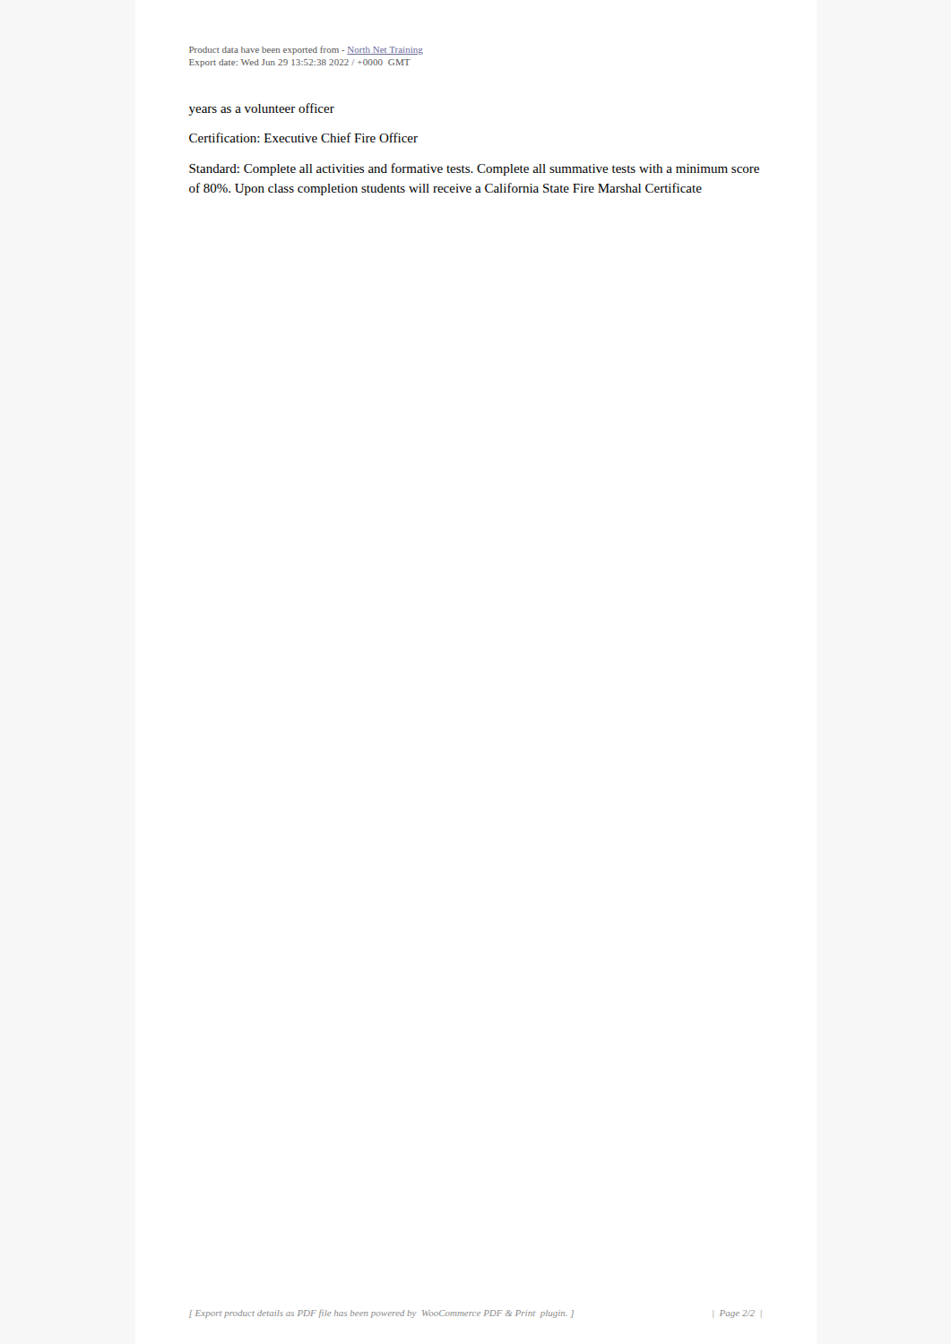Product data have been exported from - North Net Training Export date: Wed Jun 29 13:52:38 2022 / +0000 GMT
years as a volunteer officer
Certification: Executive Chief Fire Officer
Standard: Complete all activities and formative tests. Complete all summative tests with a minimum score of 80%. Upon class completion students will receive a California State Fire Marshal Certificate
[ Export product details as PDF file has been powered by WooCommerce PDF & Print plugin. ] | Page 2/2 |